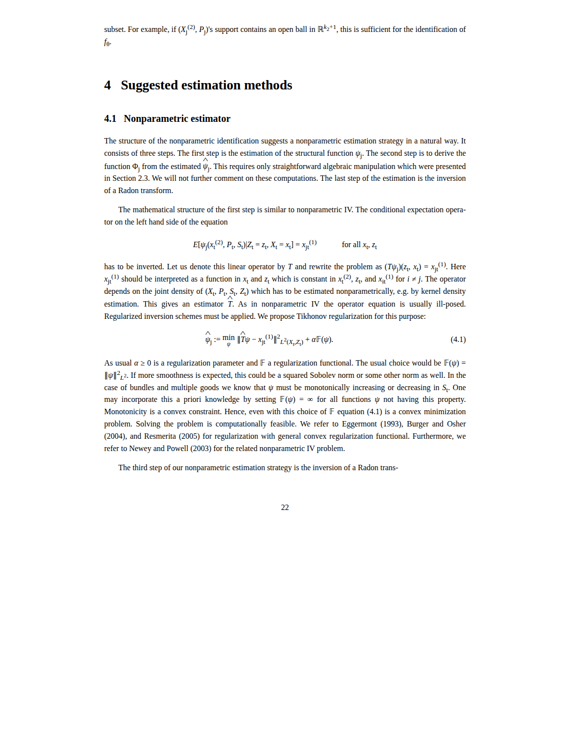subset. For example, if (Xj(2), Pj)'s support contains an open ball in ℝk2+1, this is sufficient for the identification of fθ.
4 Suggested estimation methods
4.1 Nonparametric estimator
The structure of the nonparametric identification suggests a nonparametric estimation strategy in a natural way. It consists of three steps. The first step is the estimation of the structural function ψj. The second step is to derive the function Φj from the estimated ψj. This requires only straightforward algebraic manipulation which were presented in Section 2.3. We will not further comment on these computations. The last step of the estimation is the inversion of a Radon transform.
The mathematical structure of the first step is similar to nonparametric IV. The conditional expectation operator on the left hand side of the equation
E[ψj(xt(2), Pt, St)|Zt = zt, Xt = xt] = xjt(1) for all xt, zt
has to be inverted. Let us denote this linear operator by T and rewrite the problem as (Tψj)(zt, xt) = xjt(1). Here xjt(1) should be interpreted as a function in xt and zt which is constant in xt(2), zt, and xit(1) for i ≠ j. The operator depends on the joint density of (Xt, Pt, St, Zt) which has to be estimated nonparametrically, e.g. by kernel density estimation. This gives an estimator T. As in nonparametric IV the operator equation is usually ill-posed. Regularized inversion schemes must be applied. We propose Tikhonov regularization for this purpose:
ψj := min ψ ∥Tψ − xjt(1)∥2L2(Xt,Zt) + α𝔽(ψ).
(4.1)
As usual α ≥ 0 is a regularization parameter and 𝔽 a regularization functional. The usual choice would be 𝔽(ψ) = ∥ψ∥2L2. If more smoothness is expected, this could be a squared Sobolev norm or some other norm as well. In the case of bundles and multiple goods we know that ψ must be monotonically increasing or decreasing in St. One may incorporate this a priori knowledge by setting 𝔽(ψ) = ∞ for all functions ψ not having this property. Monotonicity is a convex constraint. Hence, even with this choice of 𝔽 equation (4.1) is a convex minimization problem. Solving the problem is computationally feasible. We refer to Eggermont (1993), Burger and Osher (2004), and Resmerita (2005) for regularization with general convex regularization functional. Furthermore, we refer to Newey and Powell (2003) for the related nonparametric IV problem.
The third step of our nonparametric estimation strategy is the inversion of a Radon trans-
22